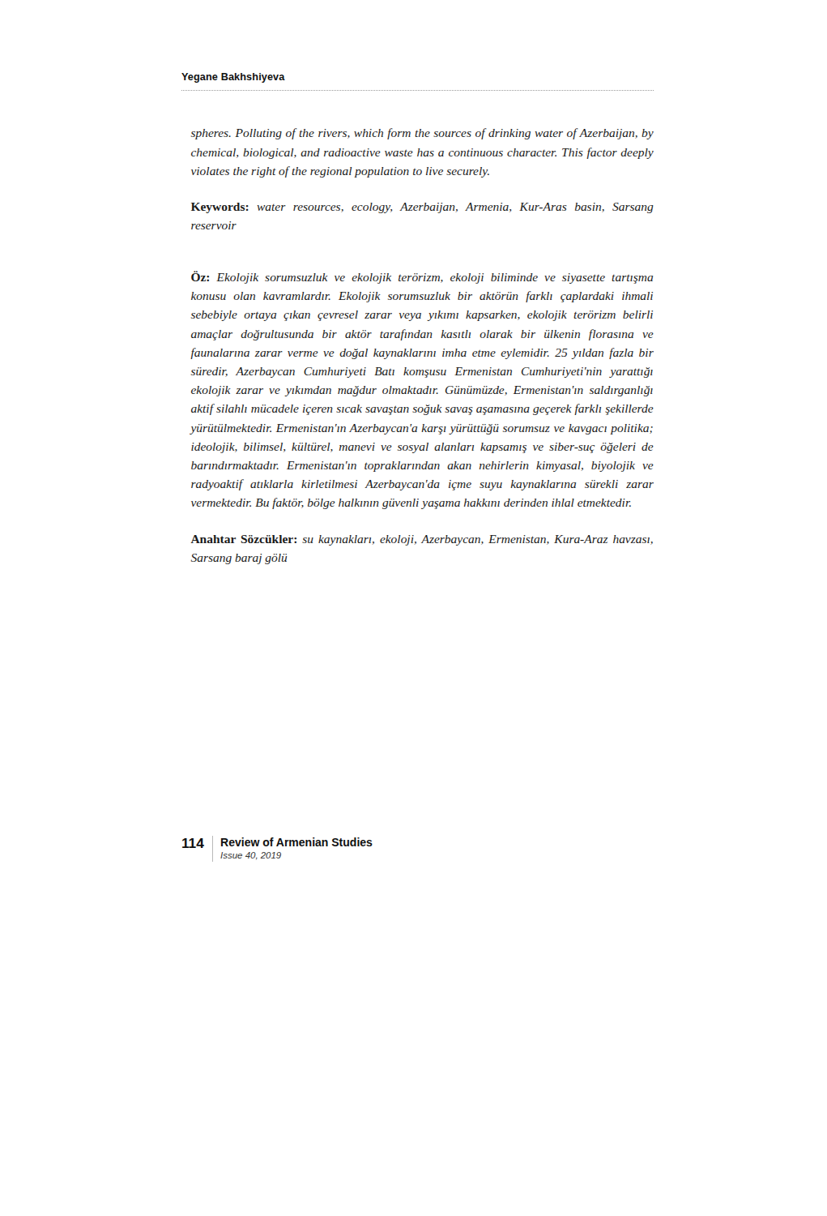Yegane Bakhshiyeva
spheres. Polluting of the rivers, which form the sources of drinking water of Azerbaijan, by chemical, biological, and radioactive waste has a continuous character. This factor deeply violates the right of the regional population to live securely.
Keywords: water resources, ecology, Azerbaijan, Armenia, Kur-Aras basin, Sarsang reservoir
Öz: Ekolojik sorumsuzluk ve ekolojik terörizm, ekoloji biliminde ve siyasette tartışma konusu olan kavramlardır. Ekolojik sorumsuzluk bir aktörün farklı çaplardaki ihmali sebebiyle ortaya çıkan çevresel zarar veya yıkımı kapsarken, ekolojik terörizm belirli amaçlar doğrultusunda bir aktör tarafından kasıtlı olarak bir ülkenin florasına ve faunalarına zarar verme ve doğal kaynaklarını imha etme eylemidir. 25 yıldan fazla bir süredir, Azerbaycan Cumhuriyeti Batı komşusu Ermenistan Cumhuriyeti'nin yarattığı ekolojik zarar ve yıkımdan mağdur olmaktadır. Günümüzde, Ermenistan'ın saldırganlığı aktif silahlı mücadele içeren sıcak savaştan soğuk savaş aşamasına geçerek farklı şekillerde yürütülmektedir. Ermenistan'ın Azerbaycan'a karşı yürüttüğü sorumsuz ve kavgacı politika; ideolojik, bilimsel, kültürel, manevi ve sosyal alanları kapsamış ve siber-suç öğeleri de barındırmaktadır. Ermenistan'ın topraklarından akan nehirlerin kimyasal, biyolojik ve radyoaktif atıklarla kirletilmesi Azerbaycan'da içme suyu kaynaklarına sürekli zarar vermektedir. Bu faktör, bölge halkının güvenli yaşama hakkını derinden ihlal etmektedir.
Anahtar Sözcükler: su kaynakları, ekoloji, Azerbaycan, Ermenistan, Kura-Araz havzası, Sarsang baraj gölü
114
Review of Armenian Studies
Issue 40, 2019